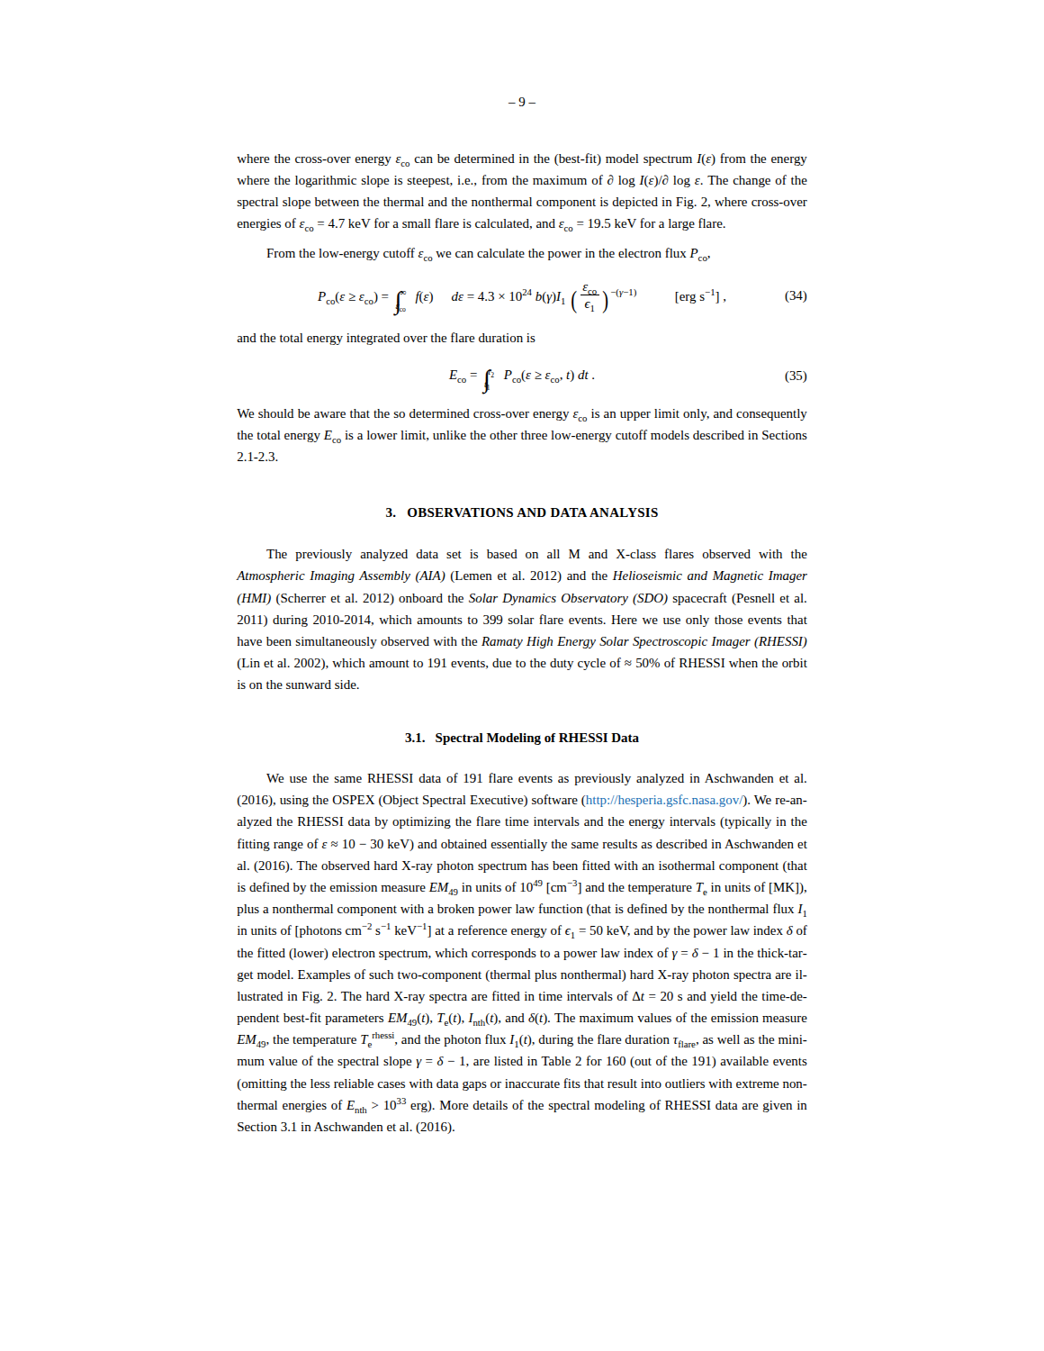– 9 –
where the cross-over energy εco can be determined in the (best-fit) model spectrum I(ε) from the energy where the logarithmic slope is steepest, i.e., from the maximum of ∂ log I(ε)/∂ log ε. The change of the spectral slope between the thermal and the nonthermal component is depicted in Fig. 2, where cross-over energies of εco = 4.7 keV for a small flare is calculated, and εco = 19.5 keV for a large flare.
From the low-energy cutoff εco we can calculate the power in the electron flux Pco,
Pco(ε ≥ εco) = ∫∞εco f(ε) dε = 4.3 × 1024 b(γ)I1 (εco ϵ1)−(γ−1) [erg s−1] ,
(34)
and the total energy integrated over the flare duration is
Eco = ∫t2 t1 Pco(ε ≥ εco, t) dt .
(35)
We should be aware that the so determined cross-over energy εco is an upper limit only, and consequently the total energy Eco is a lower limit, unlike the other three low-energy cutoff models described in Sections 2.1-2.3.
3. OBSERVATIONS AND DATA ANALYSIS
The previously analyzed data set is based on all M and X-class flares observed with the Atmospheric Imaging Assembly (AIA) (Lemen et al. 2012) and the Helioseismic and Magnetic Imager (HMI) (Scherrer et al. 2012) onboard the Solar Dynamics Observatory (SDO) spacecraft (Pesnell et al. 2011) during 2010-2014, which amounts to 399 solar flare events. Here we use only those events that have been simultaneously observed with the Ramaty High Energy Solar Spectroscopic Imager (RHESSI) (Lin et al. 2002), which amount to 191 events, due to the duty cycle of ≈ 50% of RHESSI when the orbit is on the sunward side.
3.1. Spectral Modeling of RHESSI Data
We use the same RHESSI data of 191 flare events as previously analyzed in Aschwanden et al. (2016), using the OSPEX (Object Spectral Executive) software (http://hesperia.gsfc.nasa.gov/). We re-analyzed the RHESSI data by optimizing the flare time intervals and the energy intervals (typically in the fitting range of ε ≈ 10 − 30 keV) and obtained essentially the same results as described in Aschwanden et al. (2016). The observed hard X-ray photon spectrum has been fitted with an isothermal component (that is defined by the emission measure EM49 in units of 1049 [cm−3] and the temperature Te in units of [MK]), plus a nonthermal component with a broken power law function (that is defined by the nonthermal flux I1 in units of [photons cm−2 s−1 keV−1] at a reference energy of ϵ1 = 50 keV, and by the power law index δ of the fitted (lower) electron spectrum, which corresponds to a power law index of γ = δ − 1 in the thick-target model. Examples of such two-component (thermal plus nonthermal) hard X-ray photon spectra are illustrated in Fig. 2. The hard X-ray spectra are fitted in time intervals of Δt = 20 s and yield the time-dependent best-fit parameters EM49(t), Te(t), Inth(t), and δ(t). The maximum values of the emission measure EM49, the temperature Terhessi, and the photon flux I1(t), during the flare duration τflare, as well as the minimum value of the spectral slope γ = δ − 1, are listed in Table 2 for 160 (out of the 191) available events (omitting the less reliable cases with data gaps or inaccurate fits that result into outliers with extreme nonthermal energies of Enth > 1033 erg). More details of the spectral modeling of RHESSI data are given in Section 3.1 in Aschwanden et al. (2016).